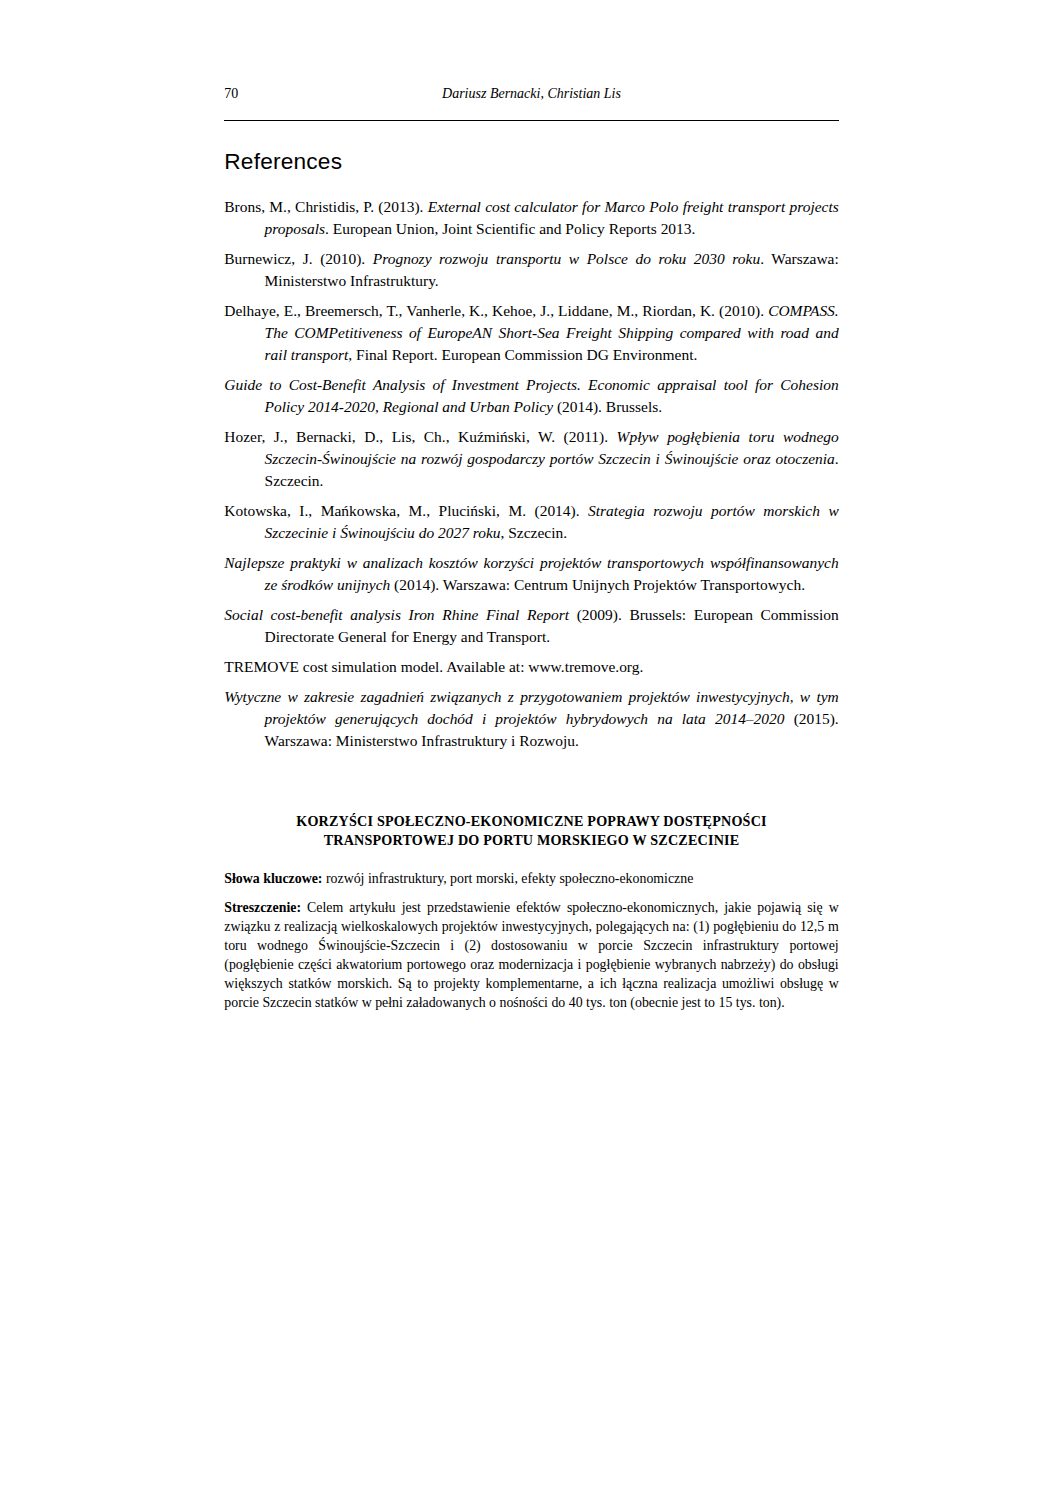70
Dariusz Bernacki, Christian Lis
References
Brons, M., Christidis, P. (2013). External cost calculator for Marco Polo freight transport projects proposals. European Union, Joint Scientific and Policy Reports 2013.
Burnewicz, J. (2010). Prognozy rozwoju transportu w Polsce do roku 2030 roku. Warszawa: Ministerstwo Infrastruktury.
Delhaye, E., Breemersch, T., Vanherle, K., Kehoe, J., Liddane, M., Riordan, K. (2010). COMPASS. The COMPetitiveness of EuropeAN Short-Sea Freight Shipping compared with road and rail transport, Final Report. European Commission DG Environment.
Guide to Cost-Benefit Analysis of Investment Projects. Economic appraisal tool for Cohesion Policy 2014-2020, Regional and Urban Policy (2014). Brussels.
Hozer, J., Bernacki, D., Lis, Ch., Kuźmiński, W. (2011). Wpływ pogłębienia toru wodnego Szczecin-Świnoujście na rozwój gospodarczy portów Szczecin i Świnoujście oraz otoczenia. Szczecin.
Kotowska, I., Mańkowska, M., Pluciński, M. (2014). Strategia rozwoju portów morskich w Szczecinie i Świnoujściu do 2027 roku, Szczecin.
Najlepsze praktyki w analizach kosztów korzyści projektów transportowych współfinansowanych ze środków unijnych (2014). Warszawa: Centrum Unijnych Projektów Transportowych.
Social cost-benefit analysis Iron Rhine Final Report (2009). Brussels: European Commission Directorate General for Energy and Transport.
TREMOVE cost simulation model. Available at: www.tremove.org.
Wytyczne w zakresie zagadnień związanych z przygotowaniem projektów inwestycyjnych, w tym projektów generujących dochód i projektów hybrydowych na lata 2014–2020 (2015). Warszawa: Ministerstwo Infrastruktury i Rozwoju.
KORZYŚCI SPOŁECZNO-EKONOMICZNE POPRAWY DOSTĘPNOŚCI
TRANSPORTOWEJ DO PORTU MORSKIEGO W SZCZECINIE
Słowa kluczowe: rozwój infrastruktury, port morski, efekty społeczno-ekonomiczne
Streszczenie: Celem artykułu jest przedstawienie efektów społeczno-ekonomicznych, jakie pojawią się w związku z realizacją wielkoskalowych projektów inwestycyjnych, polegających na: (1) pogłębieniu do 12,5 m toru wodnego Świnoujście-Szczecin i (2) dostosowaniu w porcie Szczecin infrastruktury portowej (pogłębienie części akwatorium portowego oraz modernizacja i pogłębienie wybranych nabrzeży) do obsługi większych statków morskich. Są to projekty komplementarne, a ich łączna realizacja umożliwi obsługę w porcie Szczecin statków w pełni załadowanych o nośności do 40 tys. ton (obecnie jest to 15 tys. ton).